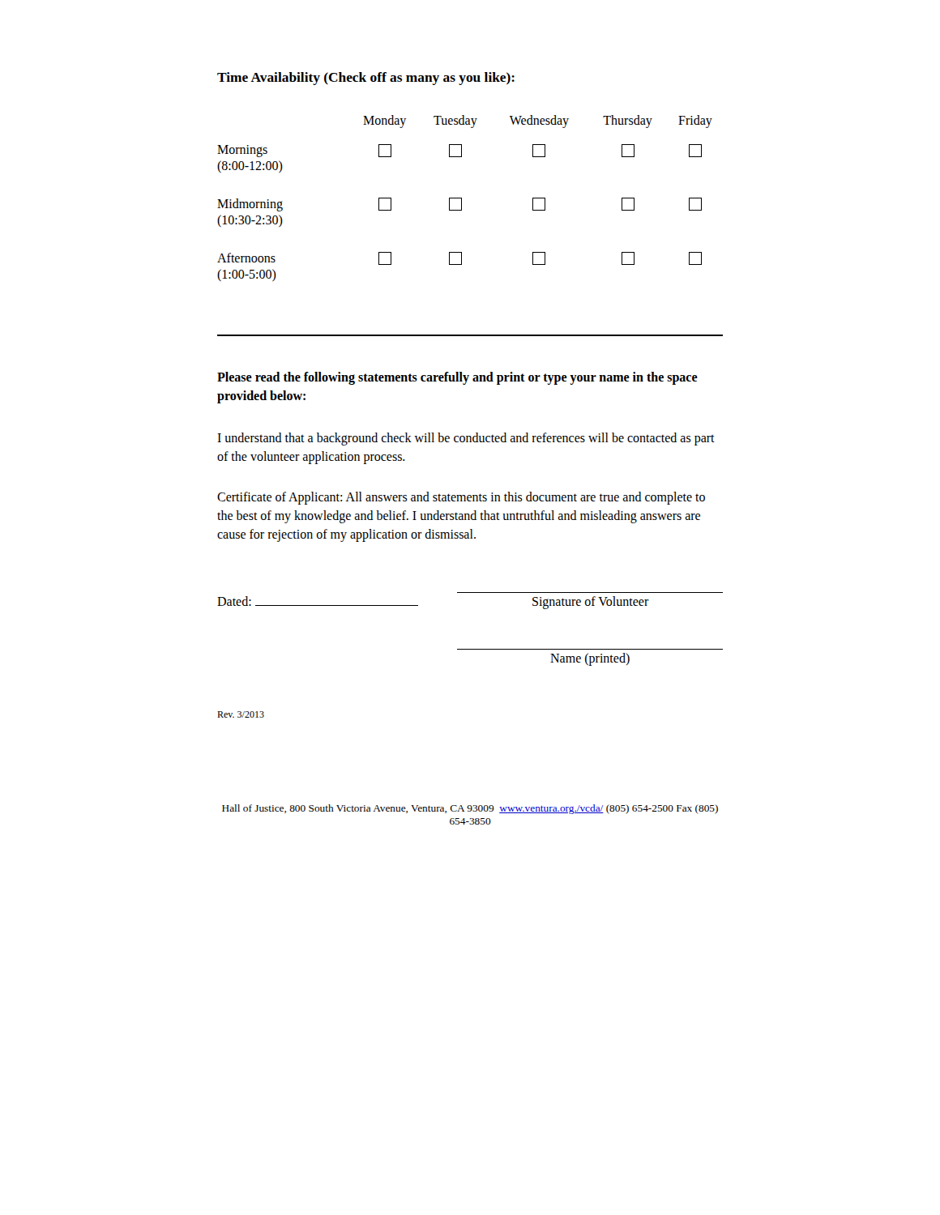Time Availability (Check off as many as you like):
| | Monday | Tuesday | Wednesday | Thursday | Friday |
| --- | --- | --- | --- | --- | --- |
| Mornings (8:00-12:00) | | | | | |
| Midmorning (10:30-2:30) | | | | | |
| Afternoons (1:00-5:00) | | | | | |
Please read the following statements carefully and print or type your name in the space provided below:
I understand that a background check will be conducted and references will be contacted as part of the volunteer application process.
Certificate of Applicant: All answers and statements in this document are true and complete to the best of my knowledge and belief. I understand that untruthful and misleading answers are cause for rejection of my application or dismissal.
Dated:
Signature of Volunteer
Dated:
Name (printed)
Rev. 3/2013
Hall of Justice, 800 South Victoria Avenue, Ventura, CA 93009 www.ventura.org./vcda/ (805) 654-2500 Fax (805) 654-3850